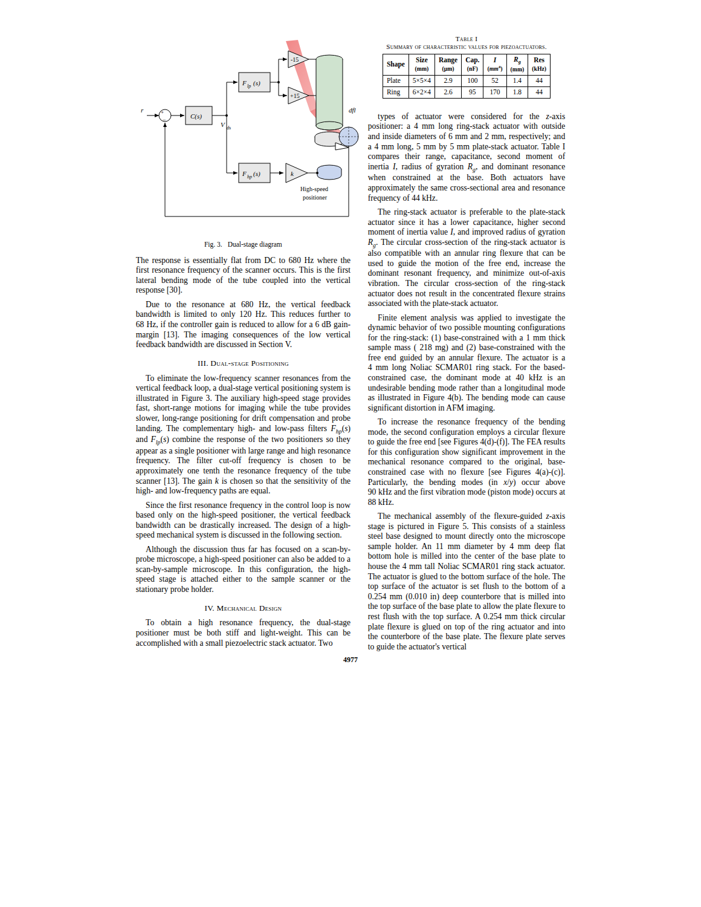r + − C(s) V ds F lp (s) -15 +15 dfl F hp (s) k High-speed positioner
Fig. 3. Dual-stage diagram
The response is essentially flat from DC to 680 Hz where the first resonance frequency of the scanner occurs. This is the first lateral bending mode of the tube coupled into the vertical response [30].
Due to the resonance at 680 Hz, the vertical feedback bandwidth is limited to only 120 Hz. This reduces further to 68 Hz, if the controller gain is reduced to allow for a 6 dB gain-margin [13]. The imaging consequences of the low vertical feedback bandwidth are discussed in Section V.
III. Dual-stage Positioning
To eliminate the low-frequency scanner resonances from the vertical feedback loop, a dual-stage vertical positioning system is illustrated in Figure 3. The auxiliary high-speed stage provides fast, short-range motions for imaging while the tube provides slower, long-range positioning for drift compensation and probe landing. The complementary high- and low-pass filters Fhp(s) and Flp(s) combine the response of the two positioners so they appear as a single positioner with large range and high resonance frequency. The filter cut-off frequency is chosen to be approximately one tenth the resonance frequency of the tube scanner [13]. The gain k is chosen so that the sensitivity of the high- and low-frequency paths are equal.
Since the first resonance frequency in the control loop is now based only on the high-speed positioner, the vertical feedback bandwidth can be drastically increased. The design of a high-speed mechanical system is discussed in the following section.
Although the discussion thus far has focused on a scan-by-probe microscope, a high-speed positioner can also be added to a scan-by-sample microscope. In this configuration, the high-speed stage is attached either to the sample scanner or the stationary probe holder.
IV. Mechanical Design
To obtain a high resonance frequency, the dual-stage positioner must be both stiff and light-weight. This can be accomplished with a small piezoelectric stack actuator. Two
Table I Summary of characteristic values for piezoactuators.
| Shape | Size (mm) | Range (μm) | Cap. (nF) | I ( mm 4 ) | R g (mm) | Res (kHz) |
| --- | --- | --- | --- | --- | --- | --- |
| Plate | 5×5×4 | 2.9 | 100 | 52 | 1.4 | 44 |
| Ring | 6×2×4 | 2.6 | 95 | 170 | 1.8 | 44 |
types of actuator were considered for the z-axis positioner: a 4 mm long ring-stack actuator with outside and inside diameters of 6 mm and 2 mm, respectively; and a 4 mm long, 5 mm by 5 mm plate-stack actuator. Table I compares their range, capacitance, second moment of inertia I, radius of gyration Rg, and dominant resonance when constrained at the base. Both actuators have approximately the same cross-sectional area and resonance frequency of 44 kHz.
The ring-stack actuator is preferable to the plate-stack actuator since it has a lower capacitance, higher second moment of inertia value I, and improved radius of gyration Rg. The circular cross-section of the ring-stack actuator is also compatible with an annular ring flexure that can be used to guide the motion of the free end, increase the dominant resonant frequency, and minimize out-of-axis vibration. The circular cross-section of the ring-stack actuator does not result in the concentrated flexure strains associated with the plate-stack actuator.
Finite element analysis was applied to investigate the dynamic behavior of two possible mounting configurations for the ring-stack: (1) base-constrained with a 1 mm thick sample mass ( 218 mg) and (2) base-constrained with the free end guided by an annular flexure. The actuator is a 4 mm long Noliac SCMAR01 ring stack. For the based-constrained case, the dominant mode at 40 kHz is an undesirable bending mode rather than a longitudinal mode as illustrated in Figure 4(b). The bending mode can cause significant distortion in AFM imaging.
To increase the resonance frequency of the bending mode, the second configuration employs a circular flexure to guide the free end [see Figures 4(d)-(f)]. The FEA results for this configuration show significant improvement in the mechanical resonance compared to the original, base-constrained case with no flexure [see Figures 4(a)-(c)]. Particularly, the bending modes (in x/y) occur above 90 kHz and the first vibration mode (piston mode) occurs at 88 kHz.
The mechanical assembly of the flexure-guided z-axis stage is pictured in Figure 5. This consists of a stainless steel base designed to mount directly onto the microscope sample holder. An 11 mm diameter by 4 mm deep flat bottom hole is milled into the center of the base plate to house the 4 mm tall Noliac SCMAR01 ring stack actuator. The actuator is glued to the bottom surface of the hole. The top surface of the actuator is set flush to the bottom of a 0.254 mm (0.010 in) deep counterbore that is milled into the top surface of the base plate to allow the plate flexure to rest flush with the top surface. A 0.254 mm thick circular plate flexure is glued on top of the ring actuator and into the counterbore of the base plate. The flexure plate serves to guide the actuator's vertical
4977